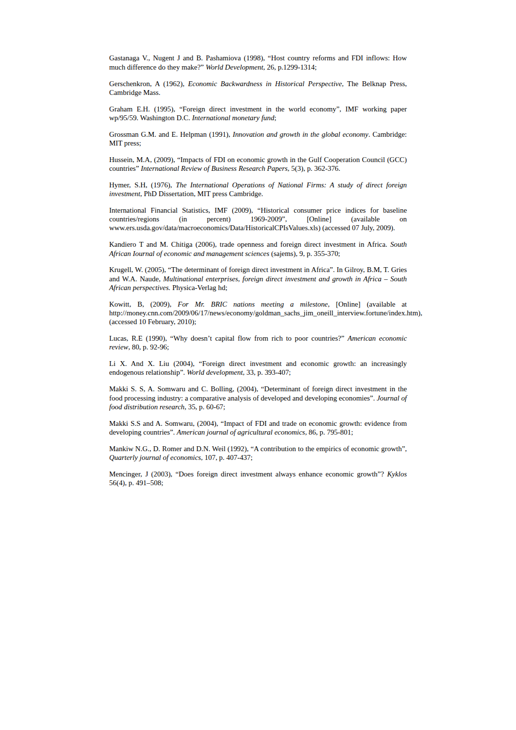Gastanaga V., Nugent J and B. Pashamiova (1998), “Host country reforms and FDI inflows: How much difference do they make?” World Development, 26, p.1299-1314;
Gerschenkron, A (1962), Economic Backwardness in Historical Perspective, The Belknap Press, Cambridge Mass.
Graham E.H. (1995), “Foreign direct investment in the world economy”, IMF working paper wp/95/59. Washington D.C. International monetary fund;
Grossman G.M. and E. Helpman (1991), Innovation and growth in the global economy. Cambridge: MIT press;
Hussein, M.A, (2009), “Impacts of FDI on economic growth in the Gulf Cooperation Council (GCC) countries” International Review of Business Research Papers, 5(3), p. 362-376.
Hymer, S.H, (1976), The International Operations of National Firms: A study of direct foreign investment, PhD Dissertation, MIT press Cambridge.
International Financial Statistics, IMF (2009), “Historical consumer price indices for baseline countries/regions (in percent) 1969-2009”, [Online] (available on www.ers.usda.gov/data/macroeconomics/Data/HistoricalCPIsValues.xls) (accessed 07 July, 2009).
Kandiero T and M. Chitiga (2006), trade openness and foreign direct investment in Africa. South African Iournal of economic and management sciences (sajems), 9, p. 355-370;
Krugell, W. (2005), “The determinant of foreign direct investment in Africa”. In Gilroy, B.M, T. Gries and W.A. Naude, Multinational enterprises, foreign direct investment and growth in Africa – South African perspectives. Physica-Verlag hd;
Kowitt, B, (2009), For Mr. BRIC nations meeting a milestone, [Online] (available at http://money.cnn.com/2009/06/17/news/economy/goldman_sachs_jim_oneill_interview.fortune/index.htm), (accessed 10 February, 2010);
Lucas, R.E (1990), “Why doesn’t capital flow from rich to poor countries?” American economic review, 80, p. 92-96;
Li X. And X. Liu (2004), “Foreign direct investment and economic growth: an increasingly endogenous relationship”. World development, 33, p. 393-407;
Makki S. S, A. Somwaru and C. Bolling, (2004), “Determinant of foreign direct investment in the food processing industry: a comparative analysis of developed and developing economies”. Journal of food distribution research, 35, p. 60-67;
Makki S.S and A. Somwaru, (2004), “Impact of FDI and trade on economic growth: evidence from developing countries”. American journal of agricultural economics, 86, p. 795-801;
Mankiw N.G., D. Romer and D.N. Weil (1992), “A contribution to the empirics of economic growth”, Quarterly journal of economics, 107, p. 407-437;
Mencinger, J (2003), “Does foreign direct investment always enhance economic growth”? Kyklos 56(4), p. 491–508;